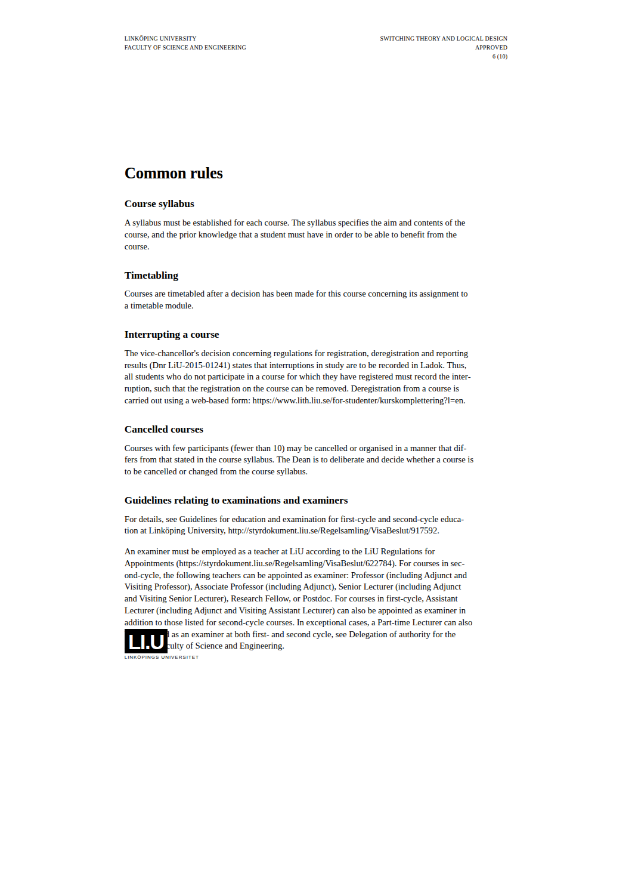Linköping University
Faculty of Science and Engineering
Switching Theory and Logical Design
Approved
6 (10)
Common rules
Course syllabus
A syllabus must be established for each course. The syllabus specifies the aim and contents of the course, and the prior knowledge that a student must have in order to be able to benefit from the course.
Timetabling
Courses are timetabled after a decision has been made for this course concerning its assignment to a timetable module.
Interrupting a course
The vice-chancellor's decision concerning regulations for registration, deregistration and reporting results (Dnr LiU-2015-01241) states that interruptions in study are to be recorded in Ladok. Thus, all students who do not participate in a course for which they have registered must record the interruption, such that the registration on the course can be removed. Deregistration from a course is carried out using a web-based form: https://www.lith.liu.se/for-studenter/kurskomplettering?l=en.
Cancelled courses
Courses with few participants (fewer than 10) may be cancelled or organised in a manner that differs from that stated in the course syllabus. The Dean is to deliberate and decide whether a course is to be cancelled or changed from the course syllabus.
Guidelines relating to examinations and examiners
For details, see Guidelines for education and examination for first-cycle and second-cycle education at Linköping University, http://styrdokument.liu.se/Regelsamling/VisaBeslut/917592.
An examiner must be employed as a teacher at LiU according to the LiU Regulations for Appointments (https://styrdokument.liu.se/Regelsamling/VisaBeslut/622784). For courses in second-cycle, the following teachers can be appointed as examiner: Professor (including Adjunct and Visiting Professor), Associate Professor (including Adjunct), Senior Lecturer (including Adjunct and Visiting Senior Lecturer), Research Fellow, or Postdoc. For courses in first-cycle, Assistant Lecturer (including Adjunct and Visiting Assistant Lecturer) can also be appointed as examiner in addition to those listed for second-cycle courses. In exceptional cases, a Part-time Lecturer can also be appointed as an examiner at both first- and second cycle, see Delegation of authority for the Board of Faculty of Science and Engineering.
LI.U
LINKÖPINGS UNIVERSITET